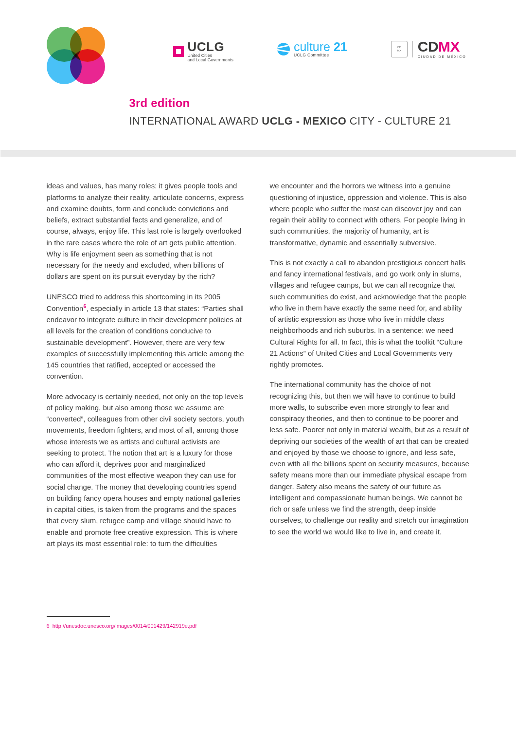UCLG United Cities
and Local Governments
culture 21 UCLG Committee
CD
MX
CD MX CIUDAD DE MÉXICO
3rd edition
INTERNATIONAL AWARD UCLG - MEXICO CITY - CULTURE 21
ideas and values, has many roles: it gives people tools and platforms to analyze their reality, articulate concerns, express and examine doubts, form and conclude convictions and beliefs, extract substantial facts and generalize, and of course, always, enjoy life. This last role is largely overlooked in the rare cases where the role of art gets public attention. Why is life enjoyment seen as something that is not necessary for the needy and excluded, when billions of dollars are spent on its pursuit everyday by the rich?
UNESCO tried to address this shortcoming in its 2005 Convention6, especially in article 13 that states: “Parties shall endeavor to integrate culture in their development policies at all levels for the creation of conditions conducive to sustainable development”. However, there are very few examples of successfully implementing this article among the 145 countries that ratified, accepted or accessed the convention.
More advocacy is certainly needed, not only on the top levels of policy making, but also among those we assume are “converted”, colleagues from other civil society sectors, youth movements, freedom fighters, and most of all, among those whose interests we as artists and cultural activists are seeking to protect. The notion that art is a luxury for those who can afford it, deprives poor and marginalized communities of the most effective weapon they can use for social change. The money that developing countries spend on building fancy opera houses and empty national galleries in capital cities, is taken from the programs and the spaces that every slum, refugee camp and village should have to enable and promote free creative expression. This is where art plays its most essential role: to turn the difficulties
we encounter and the horrors we witness into a genuine questioning of injustice, oppression and violence. This is also where people who suffer the most can discover joy and can regain their ability to connect with others. For people living in such communities, the majority of humanity, art is transformative, dynamic and essentially subversive.
This is not exactly a call to abandon prestigious concert halls and fancy international festivals, and go work only in slums, villages and refugee camps, but we can all recognize that such communities do exist, and acknowledge that the people who live in them have exactly the same need for, and ability of artistic expression as those who live in middle class neighborhoods and rich suburbs. In a sentence: we need Cultural Rights for all. In fact, this is what the toolkit “Culture 21 Actions” of United Cities and Local Governments very rightly promotes.
The international community has the choice of not recognizing this, but then we will have to continue to build more walls, to subscribe even more strongly to fear and conspiracy theories, and then to continue to be poorer and less safe. Poorer not only in material wealth, but as a result of depriving our societies of the wealth of art that can be created and enjoyed by those we choose to ignore, and less safe, even with all the billions spent on security measures, because safety means more than our immediate physical escape from danger. Safety also means the safety of our future as intelligent and compassionate human beings. We cannot be rich or safe unless we find the strength, deep inside ourselves, to challenge our reality and stretch our imagination to see the world we would like to live in, and create it.
6 http://unesdoc.unesco.org/images/0014/001429/142919e.pdf